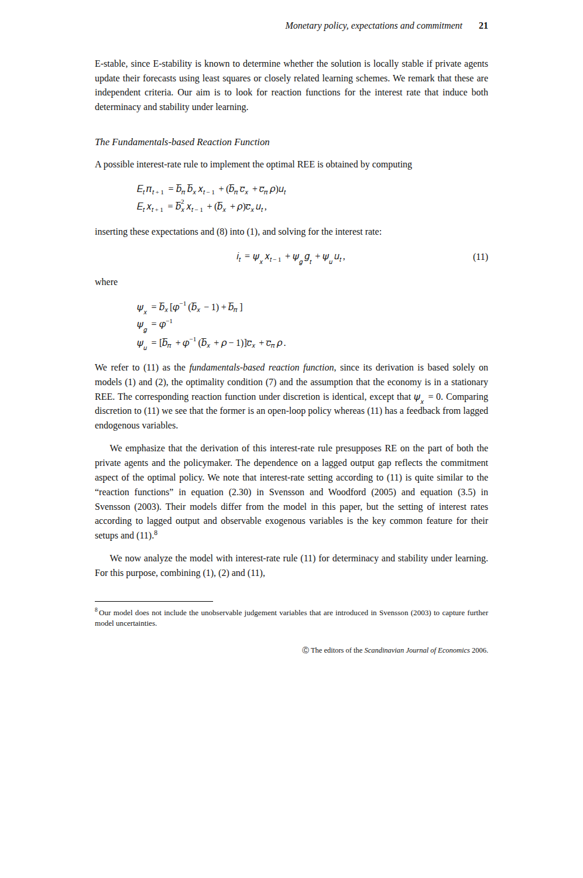Monetary policy, expectations and commitment 21
E-stable, since E-stability is known to determine whether the solution is locally stable if private agents update their forecasts using least squares or closely related learning schemes. We remark that these are independent criteria. Our aim is to look for reaction functions for the interest rate that induce both determinacy and stability under learning.
The Fundamentals-based Reaction Function
A possible interest-rate rule to implement the optimal REE is obtained by computing
Et πt+1 = b¯π b¯x xt−1 + ( b¯π c¯x + c¯π ρ ) ut Et xt+1 = b¯x2 xt−1 + ( b¯x + ρ ) c¯x ut ,
inserting these expectations and (8) into (1), and solving for the interest rate:
it = ψx xt−1 + ψg gt + ψu ut , (11)
where
ψx = b¯x [ φ−1 ( b¯x − 1 ) + b¯π ] ψg = φ−1 ψu = [ b¯π + φ−1 ( b¯x + ρ − 1 ) ] c¯x + c¯π ρ .
We refer to (11) as the fundamentals-based reaction function, since its derivation is based solely on models (1) and (2), the optimality condition (7) and the assumption that the economy is in a stationary REE. The corresponding reaction function under discretion is identical, except that ψx=0. Comparing discretion to (11) we see that the former is an open-loop policy whereas (11) has a feedback from lagged endogenous variables.
We emphasize that the derivation of this interest-rate rule presupposes RE on the part of both the private agents and the policymaker. The dependence on a lagged output gap reflects the commitment aspect of the optimal policy. We note that interest-rate setting according to (11) is quite similar to the “reaction functions” in equation (2.30) in Svensson and Woodford (2005) and equation (3.5) in Svensson (2003). Their models differ from the model in this paper, but the setting of interest rates according to lagged output and observable exogenous variables is the key common feature for their setups and (11).8
We now analyze the model with interest-rate rule (11) for determinacy and stability under learning. For this purpose, combining (1), (2) and (11),
8Our model does not include the unobservable judgement variables that are introduced in Svensson (2003) to capture further model uncertainties.
Ⓒ The editors of the Scandinavian Journal of Economics 2006.